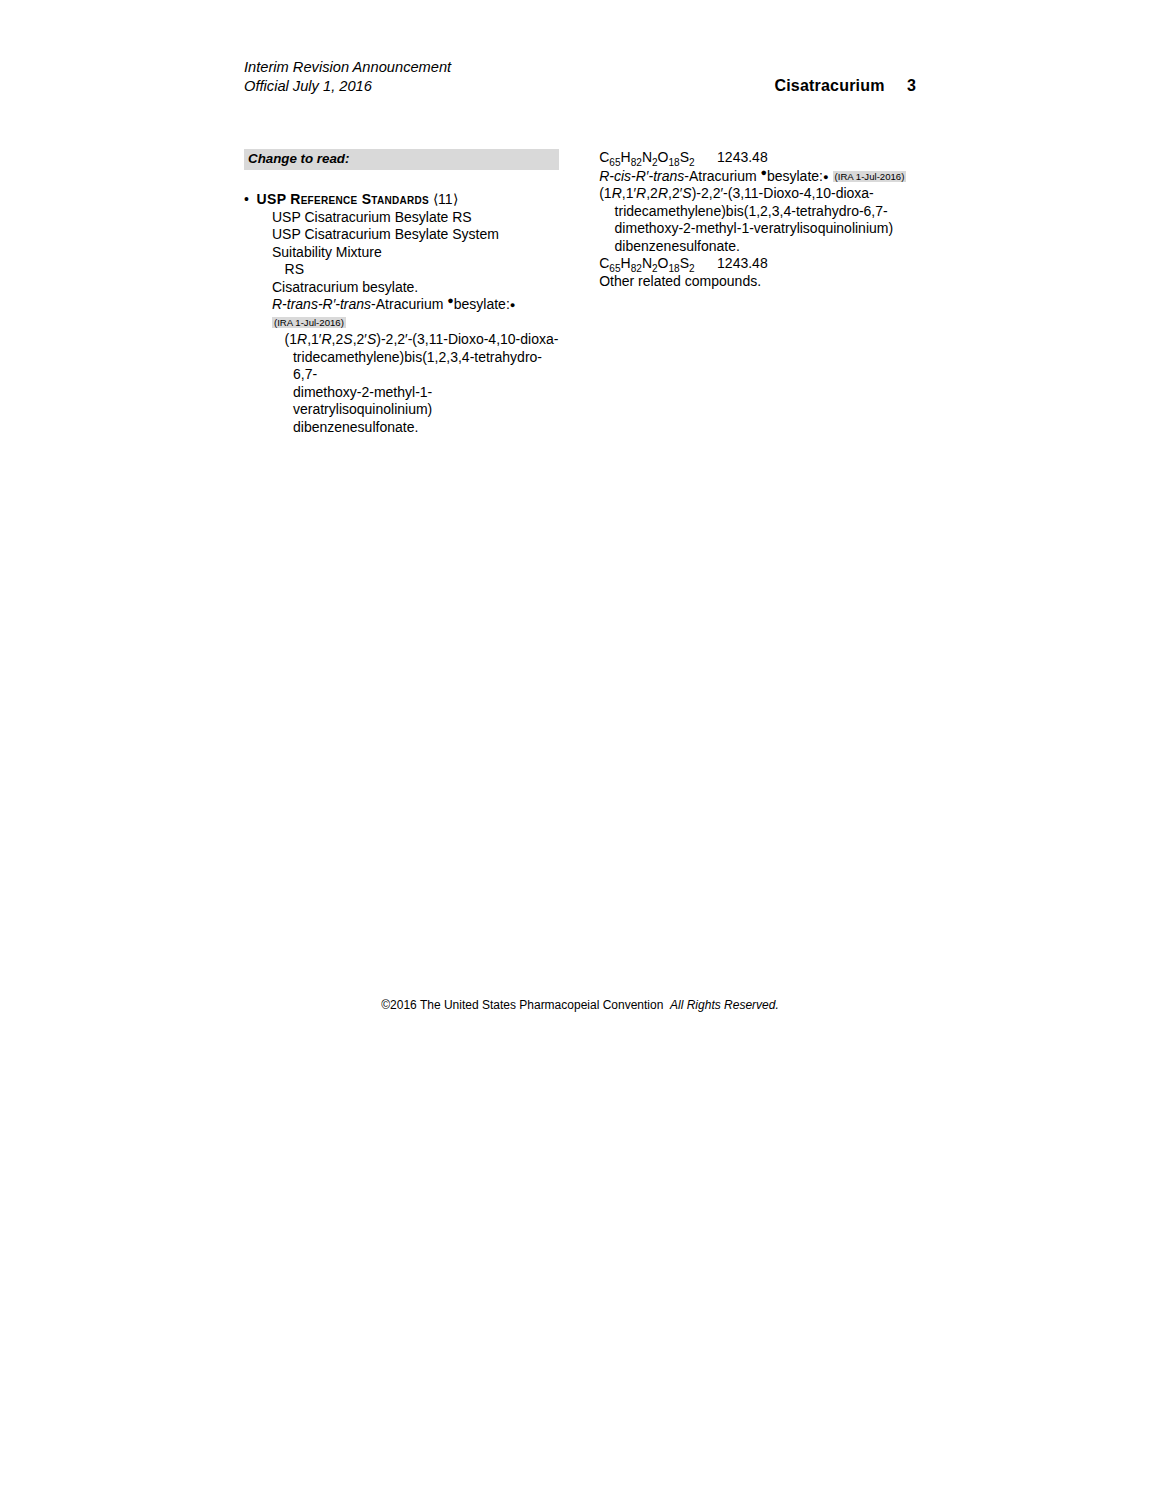Interim Revision Announcement
Official July 1, 2016
Cisatracurium 3
Change to read:
USP Reference Standards ⟨11⟩
USP Cisatracurium Besylate RS
USP Cisatracurium Besylate System Suitability Mixture
RS
Cisatracurium besylate.
R-trans-R′-trans-Atracurium ●besylate:● (IRA 1-Jul-2016)
(1R,1′R,2S,2′S)-2,2′-(3,11-Dioxo-4,10-dioxa-
tridecamethylene)bis(1,2,3,4-tetrahydro-6,7-
dimethoxy-2-methyl-1-veratrylisoquinolinium)
dibenzenesulfonate.
C65H82N2O18S21243.48
R-cis-R′-trans-Atracurium ●besylate:● (IRA 1-Jul-2016)
(1R,1′R,2R,2′S)-2,2′-(3,11-Dioxo-4,10-dioxa-
tridecamethylene)bis(1,2,3,4-tetrahydro-6,7-
dimethoxy-2-methyl-1-veratrylisoquinolinium)
dibenzenesulfonate.
C65H82N2O18S21243.48
Other related compounds.
©2016 The United States Pharmacopeial Convention All Rights Reserved.